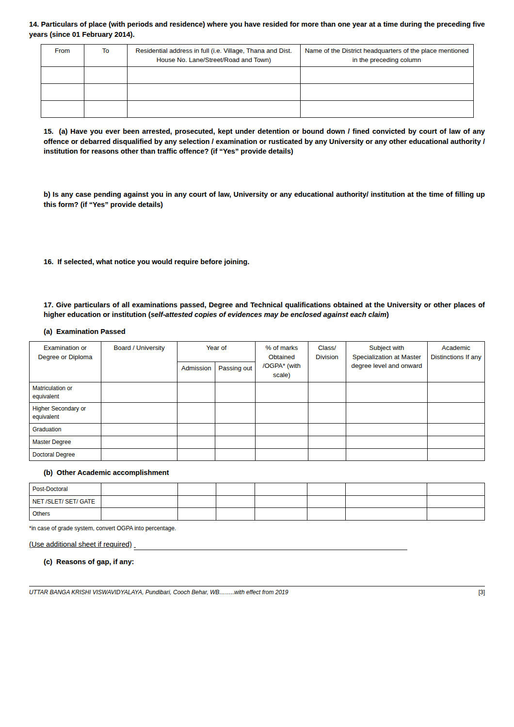14. Particulars of place (with periods and residence) where you have resided for more than one year at a time during the preceding five years (since 01 February 2014).
| From | To | Residential address in full (i.e. Village, Thana and Dist. House No. Lane/Street/Road and Town) | Name of the District headquarters of the place mentioned in the preceding column |
| --- | --- | --- | --- |
15. (a) Have you ever been arrested, prosecuted, kept under detention or bound down / fined convicted by court of law of any offence or debarred disqualified by any selection / examination or rusticated by any University or any other educational authority / institution for reasons other than traffic offence? (if “Yes” provide details)
b) Is any case pending against you in any court of law, University or any educational authority/ institution at the time of filling up this form? (if “Yes” provide details)
16. If selected, what notice you would require before joining.
17. Give particulars of all examinations passed, Degree and Technical qualifications obtained at the University or other places of higher education or institution (self-attested copies of evidences may be enclosed against each claim)
(a) Examination Passed
| Examination or Degree or Diploma | Board / University | Year of | % of marks Obtained /OGPA* (with scale) | Class/ Division | Subject with Specialization at Master degree level and onward | Academic Distinctions If any |
| --- | --- | --- | --- | --- | --- | --- |
| Admission | Passing out |
| Matriculation or equivalent | | | | | | | |
| Higher Secondary or equivalent | | | | | | | |
| Graduation | | | | | | | |
| Master Degree | | | | | | | |
| Doctoral Degree | | | | | | | |
(b) Other Academic accomplishment
| Post-Doctoral | | | | | | | |
| NET /SLET/ SET/ GATE | | | | | | | |
| Others | | | | | | | |
*in case of grade system, convert OGPA into percentage.
(Use additional sheet if required)
(c) Reasons of gap, if any:
UTTAR BANGA KRISHI VISWAVIDYALAYA, Pundibari, Cooch Behar, WB……..with effect from 2019 [3]